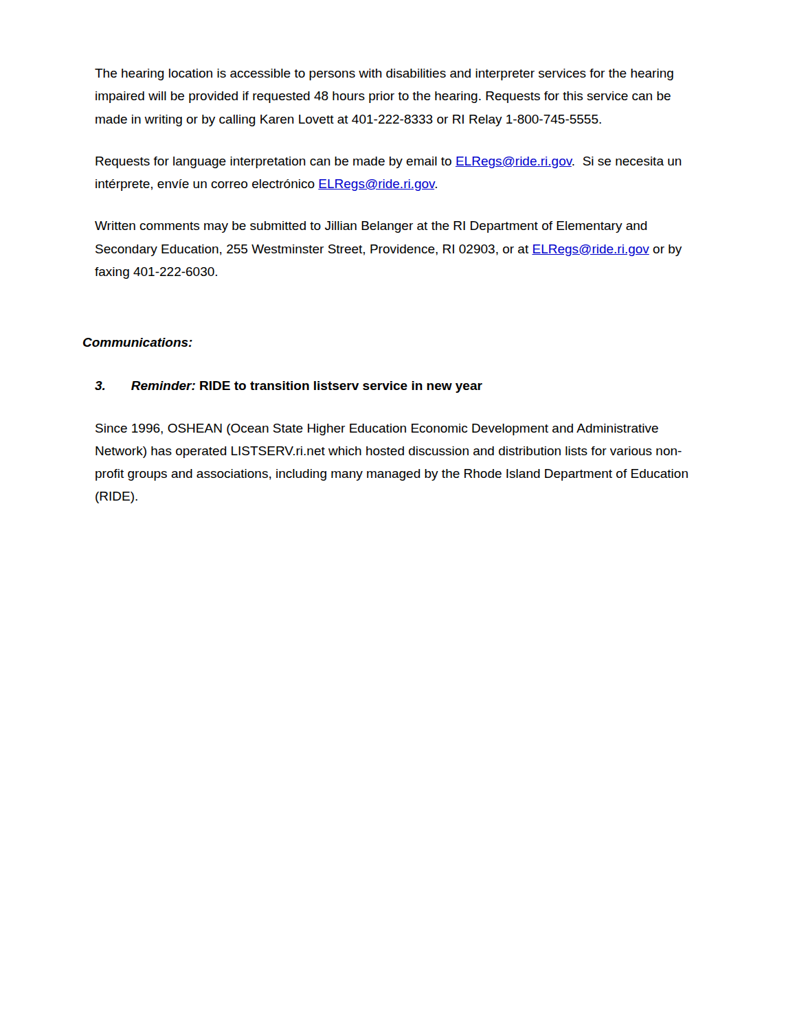The hearing location is accessible to persons with disabilities and interpreter services for the hearing impaired will be provided if requested 48 hours prior to the hearing. Requests for this service can be made in writing or by calling Karen Lovett at 401-222-8333 or RI Relay 1-800-745-5555.
Requests for language interpretation can be made by email to ELRegs@ride.ri.gov. Si se necesita un intérprete, envíe un correo electrónico ELRegs@ride.ri.gov.
Written comments may be submitted to Jillian Belanger at the RI Department of Elementary and Secondary Education, 255 Westminster Street, Providence, RI 02903, or at ELRegs@ride.ri.gov or by faxing 401-222-6030.
Communications:
3. Reminder: RIDE to transition listserv service in new year
Since 1996, OSHEAN (Ocean State Higher Education Economic Development and Administrative Network) has operated LISTSERV.ri.net which hosted discussion and distribution lists for various non-profit groups and associations, including many managed by the Rhode Island Department of Education (RIDE).